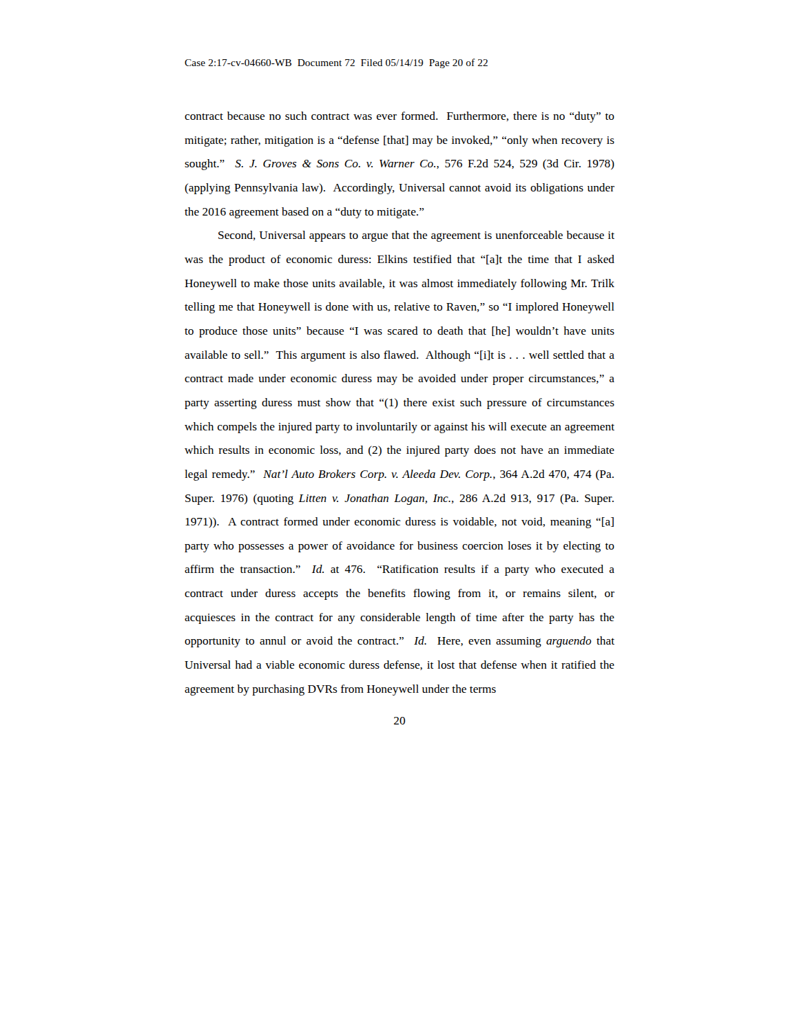Case 2:17-cv-04660-WB Document 72 Filed 05/14/19 Page 20 of 22
contract because no such contract was ever formed. Furthermore, there is no “duty” to mitigate; rather, mitigation is a “defense [that] may be invoked,” “only when recovery is sought.” S. J. Groves & Sons Co. v. Warner Co., 576 F.2d 524, 529 (3d Cir. 1978) (applying Pennsylvania law). Accordingly, Universal cannot avoid its obligations under the 2016 agreement based on a “duty to mitigate.”
Second, Universal appears to argue that the agreement is unenforceable because it was the product of economic duress: Elkins testified that “[a]t the time that I asked Honeywell to make those units available, it was almost immediately following Mr. Trilk telling me that Honeywell is done with us, relative to Raven,” so “I implored Honeywell to produce those units” because “I was scared to death that [he] wouldn’t have units available to sell.” This argument is also flawed. Although “[i]t is . . . well settled that a contract made under economic duress may be avoided under proper circumstances,” a party asserting duress must show that “(1) there exist such pressure of circumstances which compels the injured party to involuntarily or against his will execute an agreement which results in economic loss, and (2) the injured party does not have an immediate legal remedy.” Nat’l Auto Brokers Corp. v. Aleeda Dev. Corp., 364 A.2d 470, 474 (Pa. Super. 1976) (quoting Litten v. Jonathan Logan, Inc., 286 A.2d 913, 917 (Pa. Super. 1971)). A contract formed under economic duress is voidable, not void, meaning “[a] party who possesses a power of avoidance for business coercion loses it by electing to affirm the transaction.” Id. at 476. “Ratification results if a party who executed a contract under duress accepts the benefits flowing from it, or remains silent, or acquiesces in the contract for any considerable length of time after the party has the opportunity to annul or avoid the contract.” Id. Here, even assuming arguendo that Universal had a viable economic duress defense, it lost that defense when it ratified the agreement by purchasing DVRs from Honeywell under the terms
20